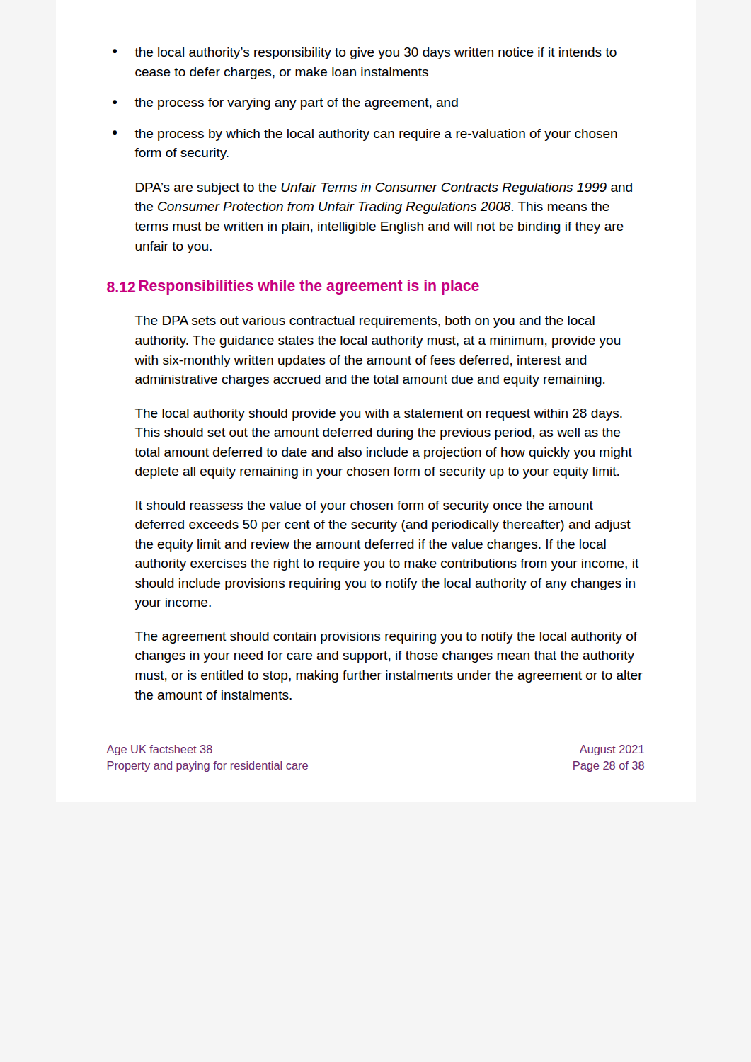the local authority’s responsibility to give you 30 days written notice if it intends to cease to defer charges, or make loan instalments
the process for varying any part of the agreement, and
the process by which the local authority can require a re-valuation of your chosen form of security.
DPA’s are subject to the Unfair Terms in Consumer Contracts Regulations 1999 and the Consumer Protection from Unfair Trading Regulations 2008. This means the terms must be written in plain, intelligible English and will not be binding if they are unfair to you.
8.12
Responsibilities while the agreement is in place
The DPA sets out various contractual requirements, both on you and the local authority. The guidance states the local authority must, at a minimum, provide you with six-monthly written updates of the amount of fees deferred, interest and administrative charges accrued and the total amount due and equity remaining.
The local authority should provide you with a statement on request within 28 days. This should set out the amount deferred during the previous period, as well as the total amount deferred to date and also include a projection of how quickly you might deplete all equity remaining in your chosen form of security up to your equity limit.
It should reassess the value of your chosen form of security once the amount deferred exceeds 50 per cent of the security (and periodically thereafter) and adjust the equity limit and review the amount deferred if the value changes. If the local authority exercises the right to require you to make contributions from your income, it should include provisions requiring you to notify the local authority of any changes in your income.
The agreement should contain provisions requiring you to notify the local authority of changes in your need for care and support, if those changes mean that the authority must, or is entitled to stop, making further instalments under the agreement or to alter the amount of instalments.
Age UK factsheet 38 Property and paying for residential care
August 2021 Page 28 of 38